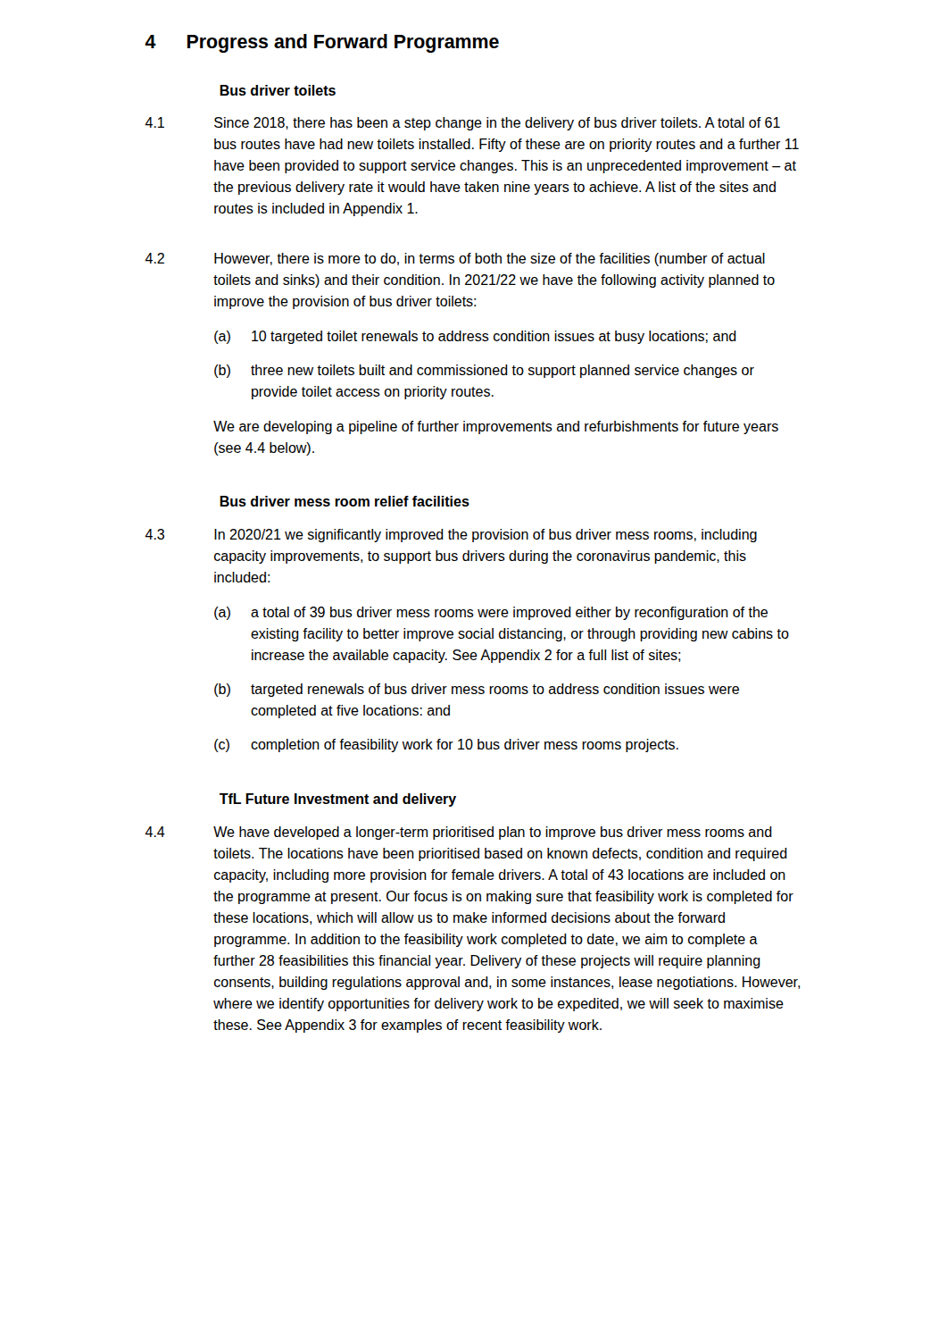4 Progress and Forward Programme
Bus driver toilets
4.1
Since 2018, there has been a step change in the delivery of bus driver toilets. A total of 61 bus routes have had new toilets installed. Fifty of these are on priority routes and a further 11 have been provided to support service changes. This is an unprecedented improvement – at the previous delivery rate it would have taken nine years to achieve. A list of the sites and routes is included in Appendix 1.
4.2
However, there is more to do, in terms of both the size of the facilities (number of actual toilets and sinks) and their condition. In 2021/22 we have the following activity planned to improve the provision of bus driver toilets:
(a) 10 targeted toilet renewals to address condition issues at busy locations; and
(b) three new toilets built and commissioned to support planned service changes or provide toilet access on priority routes.
We are developing a pipeline of further improvements and refurbishments for future years (see 4.4 below).
Bus driver mess room relief facilities
4.3
In 2020/21 we significantly improved the provision of bus driver mess rooms, including capacity improvements, to support bus drivers during the coronavirus pandemic, this included:
(a) a total of 39 bus driver mess rooms were improved either by reconfiguration of the existing facility to better improve social distancing, or through providing new cabins to increase the available capacity. See Appendix 2 for a full list of sites;
(b) targeted renewals of bus driver mess rooms to address condition issues were completed at five locations: and
(c) completion of feasibility work for 10 bus driver mess rooms projects.
TfL Future Investment and delivery
4.4
We have developed a longer-term prioritised plan to improve bus driver mess rooms and toilets. The locations have been prioritised based on known defects, condition and required capacity, including more provision for female drivers. A total of 43 locations are included on the programme at present. Our focus is on making sure that feasibility work is completed for these locations, which will allow us to make informed decisions about the forward programme. In addition to the feasibility work completed to date, we aim to complete a further 28 feasibilities this financial year. Delivery of these projects will require planning consents, building regulations approval and, in some instances, lease negotiations. However, where we identify opportunities for delivery work to be expedited, we will seek to maximise these. See Appendix 3 for examples of recent feasibility work.